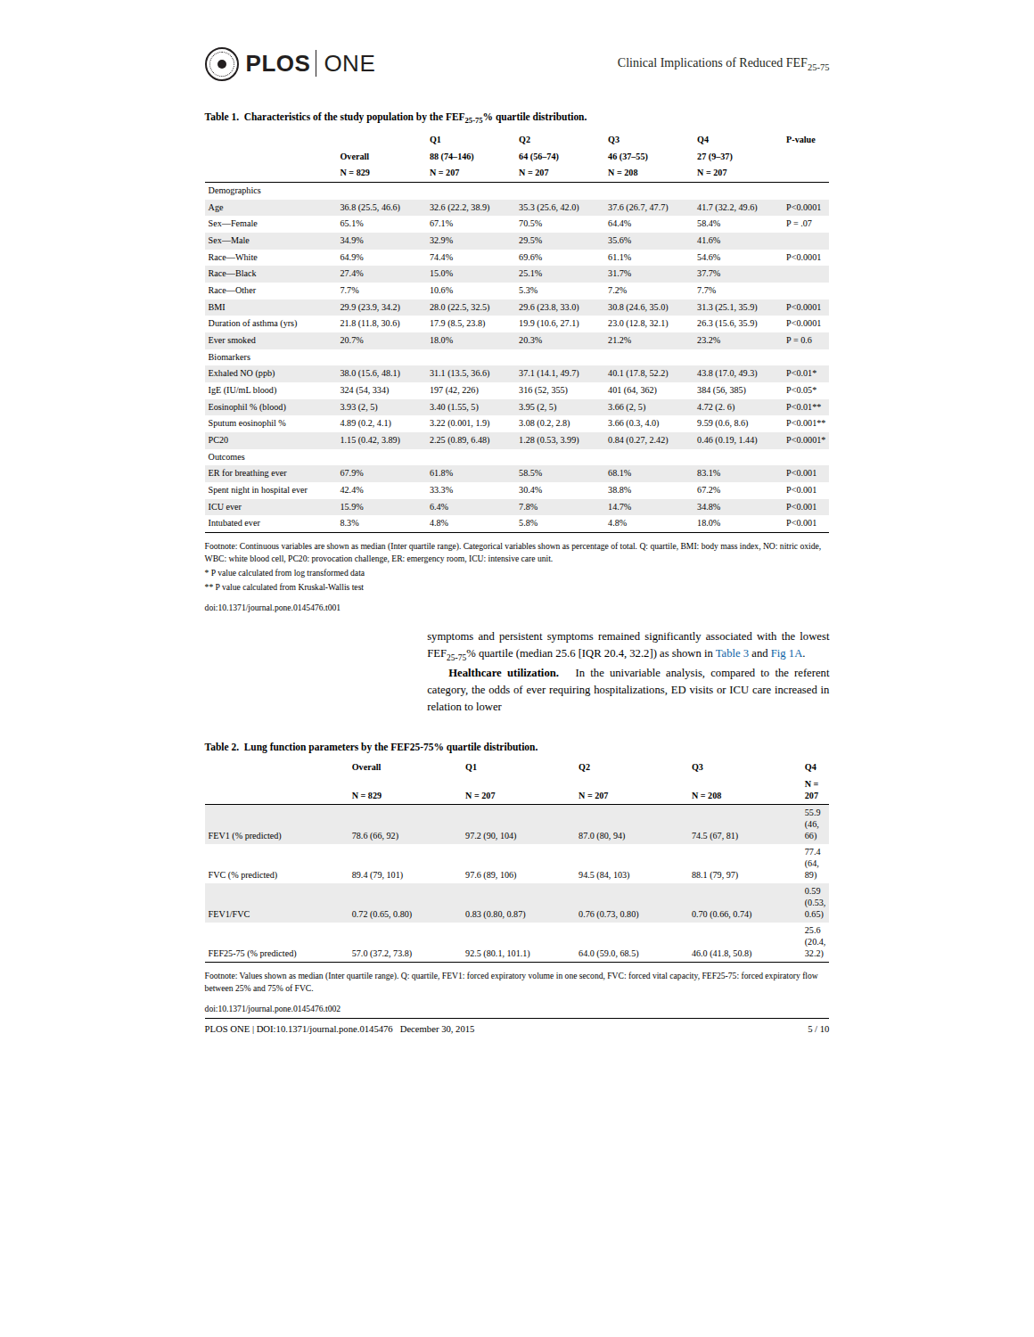PLOS ONE
Clinical Implications of Reduced FEF25-75
Table 1. Characteristics of the study population by the FEF25-75% quartile distribution.
| | | Q1 | Q2 | Q3 | Q4 | P-value |
| --- | --- | --- | --- | --- | --- | --- |
| | Overall | 88 (74–146) | 64 (56–74) | 46 (37–55) | 27 (9–37) | |
| | N = 829 | N = 207 | N = 207 | N = 208 | N = 207 | |
| Demographics | | | | | | |
| Age | 36.8 (25.5, 46.6) | 32.6 (22.2, 38.9) | 35.3 (25.6, 42.0) | 37.6 (26.7, 47.7) | 41.7 (32.2, 49.6) | P<0.0001 |
| Sex—Female | 65.1% | 67.1% | 70.5% | 64.4% | 58.4% | P = .07 |
| Sex—Male | 34.9% | 32.9% | 29.5% | 35.6% | 41.6% | |
| Race—White | 64.9% | 74.4% | 69.6% | 61.1% | 54.6% | P<0.0001 |
| Race—Black | 27.4% | 15.0% | 25.1% | 31.7% | 37.7% | |
| Race—Other | 7.7% | 10.6% | 5.3% | 7.2% | 7.7% | |
| BMI | 29.9 (23.9, 34.2) | 28.0 (22.5, 32.5) | 29.6 (23.8, 33.0) | 30.8 (24.6, 35.0) | 31.3 (25.1, 35.9) | P<0.0001 |
| Duration of asthma (yrs) | 21.8 (11.8, 30.6) | 17.9 (8.5, 23.8) | 19.9 (10.6, 27.1) | 23.0 (12.8, 32.1) | 26.3 (15.6, 35.9) | P<0.0001 |
| Ever smoked | 20.7% | 18.0% | 20.3% | 21.2% | 23.2% | P = 0.6 |
| Biomarkers | | | | | | |
| Exhaled NO (ppb) | 38.0 (15.6, 48.1) | 31.1 (13.5, 36.6) | 37.1 (14.1, 49.7) | 40.1 (17.8, 52.2) | 43.8 (17.0, 49.3) | P<0.01* |
| IgE (IU/mL blood) | 324 (54, 334) | 197 (42, 226) | 316 (52, 355) | 401 (64, 362) | 384 (56, 385) | P<0.05* |
| Eosinophil % (blood) | 3.93 (2, 5) | 3.40 (1.55, 5) | 3.95 (2, 5) | 3.66 (2, 5) | 4.72 (2. 6) | P<0.01** |
| Sputum eosinophil % | 4.89 (0.2, 4.1) | 3.22 (0.001, 1.9) | 3.08 (0.2, 2.8) | 3.66 (0.3, 4.0) | 9.59 (0.6, 8.6) | P<0.001** |
| PC20 | 1.15 (0.42, 3.89) | 2.25 (0.89, 6.48) | 1.28 (0.53, 3.99) | 0.84 (0.27, 2.42) | 0.46 (0.19, 1.44) | P<0.0001* |
| Outcomes | | | | | | |
| ER for breathing ever | 67.9% | 61.8% | 58.5% | 68.1% | 83.1% | P<0.001 |
| Spent night in hospital ever | 42.4% | 33.3% | 30.4% | 38.8% | 67.2% | P<0.001 |
| ICU ever | 15.9% | 6.4% | 7.8% | 14.7% | 34.8% | P<0.001 |
| Intubated ever | 8.3% | 4.8% | 5.8% | 4.8% | 18.0% | P<0.001 |
Footnote: Continuous variables are shown as median (Inter quartile range). Categorical variables shown as percentage of total. Q: quartile, BMI: body mass index, NO: nitric oxide, WBC: white blood cell, PC20: provocation challenge, ER: emergency room, ICU: intensive care unit.
* P value calculated from log transformed data
** P value calculated from Kruskal-Wallis test
doi:10.1371/journal.pone.0145476.t001
symptoms and persistent symptoms remained significantly associated with the lowest FEF25-75% quartile (median 25.6 [IQR 20.4, 32.2]) as shown in Table 3 and Fig 1A.
Healthcare utilization. In the univariable analysis, compared to the referent category, the odds of ever requiring hospitalizations, ED visits or ICU care increased in relation to lower
Table 2. Lung function parameters by the FEF25-75% quartile distribution.
| | Overall | Q1 | Q2 | Q3 | Q4 |
| --- | --- | --- | --- | --- | --- |
| | N = 829 | N = 207 | N = 207 | N = 208 | N = 207 |
| FEV1 (% predicted) | 78.6 (66, 92) | 97.2 (90, 104) | 87.0 (80, 94) | 74.5 (67, 81) | 55.9 (46, 66) |
| FVC (% predicted) | 89.4 (79, 101) | 97.6 (89, 106) | 94.5 (84, 103) | 88.1 (79, 97) | 77.4 (64, 89) |
| FEV1/FVC | 0.72 (0.65, 0.80) | 0.83 (0.80, 0.87) | 0.76 (0.73, 0.80) | 0.70 (0.66, 0.74) | 0.59 (0.53, 0.65) |
| FEF25-75 (% predicted) | 57.0 (37.2, 73.8) | 92.5 (80.1, 101.1) | 64.0 (59.0, 68.5) | 46.0 (41.8, 50.8) | 25.6 (20.4, 32.2) |
Footnote: Values shown as median (Inter quartile range). Q: quartile, FEV1: forced expiratory volume in one second, FVC: forced vital capacity, FEF25-75: forced expiratory flow between 25% and 75% of FVC.
doi:10.1371/journal.pone.0145476.t002
PLOS ONE | DOI:10.1371/journal.pone.0145476 December 30, 2015
5 / 10